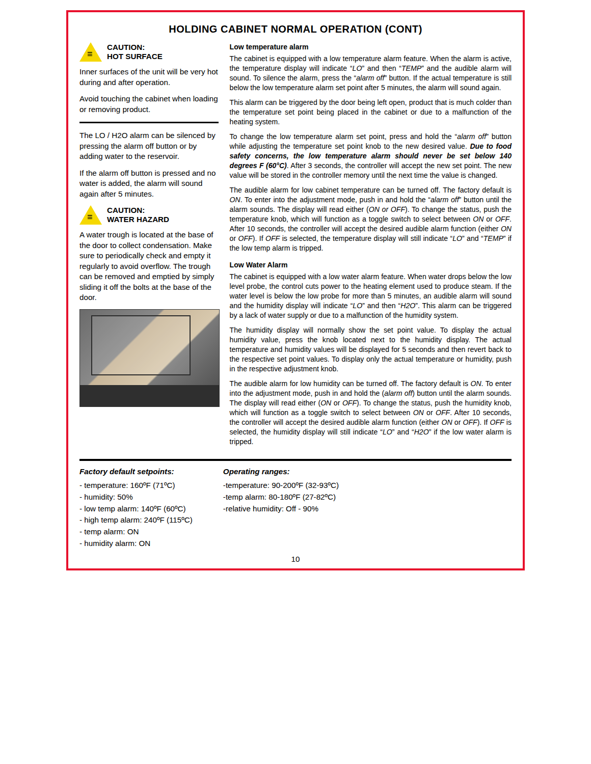HOLDING CABINET NORMAL OPERATION (CONT)
CAUTION:
HOT SURFACE
Inner surfaces of the unit will be very hot during and after operation.
Avoid touching the cabinet when loading or removing product.
The LO / H2O alarm can be silenced by pressing the alarm off button or by adding water to the reservoir.
If the alarm off button is pressed and no water is added, the alarm will sound again after 5 minutes.
CAUTION:
WATER HAZARD
A water trough is located at the base of the door to collect condensation. Make sure to periodically check and empty it regularly to avoid overflow. The trough can be removed and emptied by simply sliding it off the bolts at the base of the door.
Low temperature alarm
The cabinet is equipped with a low temperature alarm feature. When the alarm is active, the temperature display will indicate “LO” and then “TEMP” and the audible alarm will sound. To silence the alarm, press the “alarm off” button. If the actual temperature is still below the low temperature alarm set point after 5 minutes, the alarm will sound again.
This alarm can be triggered by the door being left open, product that is much colder than the temperature set point being placed in the cabinet or due to a malfunction of the heating system.
To change the low temperature alarm set point, press and hold the “alarm off” button while adjusting the temperature set point knob to the new desired value. Due to food safety concerns, the low temperature alarm should never be set below 140 degrees F (60°C). After 3 seconds, the controller will accept the new set point. The new value will be stored in the controller memory until the next time the value is changed.
The audible alarm for low cabinet temperature can be turned off. The factory default is ON. To enter into the adjustment mode, push in and hold the “alarm off” button until the alarm sounds. The display will read either (ON or OFF). To change the status, push the temperature knob, which will function as a toggle switch to select between ON or OFF. After 10 seconds, the controller will accept the desired audible alarm function (either ON or OFF). If OFF is selected, the temperature display will still indicate “LO” and “TEMP” if the low temp alarm is tripped.
Low Water Alarm
The cabinet is equipped with a low water alarm feature. When water drops below the low level probe, the control cuts power to the heating element used to produce steam. If the water level is below the low probe for more than 5 minutes, an audible alarm will sound and the humidity display will indicate “LO” and then “H2O”. This alarm can be triggered by a lack of water supply or due to a malfunction of the humidity system.
The humidity display will normally show the set point value. To display the actual humidity value, press the knob located next to the humidity display. The actual temperature and humidity values will be displayed for 5 seconds and then revert back to the respective set point values. To display only the actual temperature or humidity, push in the respective adjustment knob.
The audible alarm for low humidity can be turned off. The factory default is ON. To enter into the adjustment mode, push in and hold the (alarm off) button until the alarm sounds. The display will read either (ON or OFF). To change the status, push the humidity knob, which will function as a toggle switch to select between ON or OFF. After 10 seconds, the controller will accept the desired audible alarm function (either ON or OFF). If OFF is selected, the humidity display will still indicate “LO” and “H2O” if the low water alarm is tripped.
Factory default setpoints:
- temperature: 160ºF (71ºC)
- humidity: 50%
- low temp alarm: 140ºF (60ºC)
- high temp alarm: 240ºF (115ºC)
- temp alarm: ON
- humidity alarm: ON
Operating ranges:
-temperature: 90-200ºF (32-93ºC)
-temp alarm: 80-180ºF (27-82ºC)
-relative humidity: Off - 90%
10